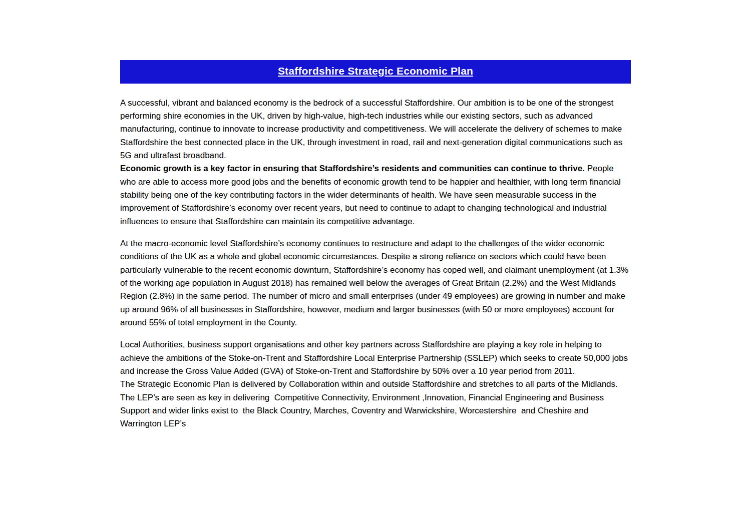Staffordshire Strategic Economic Plan
A successful, vibrant and balanced economy is the bedrock of a successful Staffordshire. Our ambition is to be one of the strongest performing shire economies in the UK, driven by high-value, high-tech industries while our existing sectors, such as advanced manufacturing, continue to innovate to increase productivity and competitiveness. We will accelerate the delivery of schemes to make Staffordshire the best connected place in the UK, through investment in road, rail and next-generation digital communications such as 5G and ultrafast broadband.
Economic growth is a key factor in ensuring that Staffordshire’s residents and communities can continue to thrive. People who are able to access more good jobs and the benefits of economic growth tend to be happier and healthier, with long term financial stability being one of the key contributing factors in the wider determinants of health. We have seen measurable success in the improvement of Staffordshire’s economy over recent years, but need to continue to adapt to changing technological and industrial influences to ensure that Staffordshire can maintain its competitive advantage.
At the macro-economic level Staffordshire’s economy continues to restructure and adapt to the challenges of the wider economic conditions of the UK as a whole and global economic circumstances. Despite a strong reliance on sectors which could have been particularly vulnerable to the recent economic downturn, Staffordshire’s economy has coped well, and claimant unemployment (at 1.3% of the working age population in August 2018) has remained well below the averages of Great Britain (2.2%) and the West Midlands Region (2.8%) in the same period. The number of micro and small enterprises (under 49 employees) are growing in number and make up around 96% of all businesses in Staffordshire, however, medium and larger businesses (with 50 or more employees) account for around 55% of total employment in the County.
Local Authorities, business support organisations and other key partners across Staffordshire are playing a key role in helping to achieve the ambitions of the Stoke-on-Trent and Staffordshire Local Enterprise Partnership (SSLEP) which seeks to create 50,000 jobs and increase the Gross Value Added (GVA) of Stoke-on-Trent and Staffordshire by 50% over a 10 year period from 2011.
The Strategic Economic Plan is delivered by Collaboration within and outside Staffordshire and stretches to all parts of the Midlands. The LEP’s are seen as key in delivering Competitive Connectivity, Environment ,Innovation, Financial Engineering and Business Support and wider links exist to the Black Country, Marches, Coventry and Warwickshire, Worcestershire and Cheshire and Warrington LEP’s